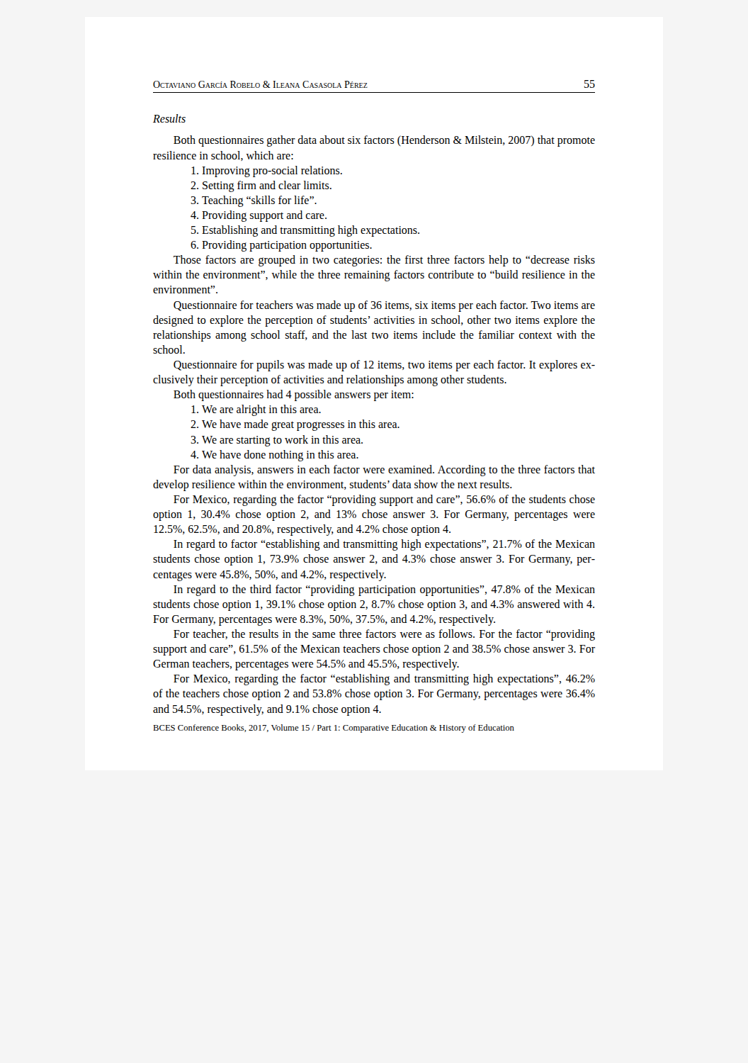Octaviano García Robelo & Ileana Casasola Pérez 55
Results
Both questionnaires gather data about six factors (Henderson & Milstein, 2007) that promote resilience in school, which are:
Improving pro-social relations.
Setting firm and clear limits.
Teaching “skills for life”.
Providing support and care.
Establishing and transmitting high expectations.
Providing participation opportunities.
Those factors are grouped in two categories: the first three factors help to “decrease risks within the environment”, while the three remaining factors contribute to “build resilience in the environment”.
Questionnaire for teachers was made up of 36 items, six items per each factor. Two items are designed to explore the perception of students’ activities in school, other two items explore the relationships among school staff, and the last two items include the familiar context with the school.
Questionnaire for pupils was made up of 12 items, two items per each factor. It explores exclusively their perception of activities and relationships among other students.
Both questionnaires had 4 possible answers per item:
We are alright in this area.
We have made great progresses in this area.
We are starting to work in this area.
We have done nothing in this area.
For data analysis, answers in each factor were examined. According to the three factors that develop resilience within the environment, students’ data show the next results.
For Mexico, regarding the factor “providing support and care”, 56.6% of the students chose option 1, 30.4% chose option 2, and 13% chose answer 3. For Germany, percentages were 12.5%, 62.5%, and 20.8%, respectively, and 4.2% chose option 4.
In regard to factor “establishing and transmitting high expectations”, 21.7% of the Mexican students chose option 1, 73.9% chose answer 2, and 4.3% chose answer 3. For Germany, percentages were 45.8%, 50%, and 4.2%, respectively.
In regard to the third factor “providing participation opportunities”, 47.8% of the Mexican students chose option 1, 39.1% chose option 2, 8.7% chose option 3, and 4.3% answered with 4. For Germany, percentages were 8.3%, 50%, 37.5%, and 4.2%, respectively.
For teacher, the results in the same three factors were as follows. For the factor “providing support and care”, 61.5% of the Mexican teachers chose option 2 and 38.5% chose answer 3. For German teachers, percentages were 54.5% and 45.5%, respectively.
For Mexico, regarding the factor “establishing and transmitting high expectations”, 46.2% of the teachers chose option 2 and 53.8% chose option 3. For Germany, percentages were 36.4% and 54.5%, respectively, and 9.1% chose option 4.
BCES Conference Books, 2017, Volume 15 / Part 1: Comparative Education & History of Education